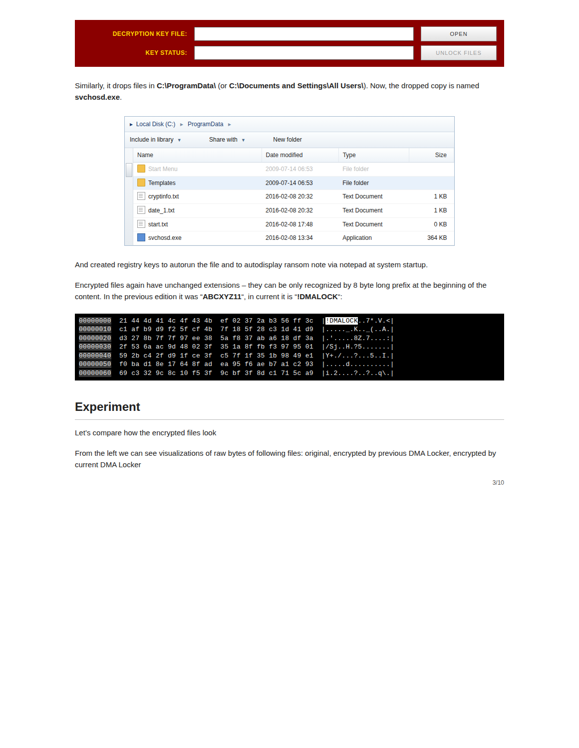DECRYPTION KEY FILE:
OPEN
KEY STATUS:
UNLOCK FILES
Similarly, it drops files in C:\ProgramData\ (or C:\Documents and Settings\All Users\). Now, the dropped copy is named svchosd.exe.
▸ Local Disk (C:) ▸ ProgramData ▸
Include in library ▼ Share with ▼ New folder
| Name | Date modified | Type | Size |
| --- | --- | --- | --- |
| Start Menu | 2009-07-14 06:53 | File folder | |
| Templates | 2009-07-14 06:53 | File folder | |
| cryptinfo.txt | 2016-02-08 20:32 | Text Document | 1 KB |
| date_1.txt | 2016-02-08 20:32 | Text Document | 1 KB |
| start.txt | 2016-02-08 17:48 | Text Document | 0 KB |
| svchosd.exe | 2016-02-08 13:34 | Application | 364 KB |
And created registry keys to autorun the file and to autodisplay ransom note via notepad at system startup.
Encrypted files again have unchanged extensions – they can be only recognized by 8 byte long prefix at the beginning of the content. In the previous edition it was “ABCXYZ11“, in current it is “!DMALOCK“:
00000000 21 44 4d 41 4c 4f 43 4b ef 02 37 2a b3 56 ff 3c |!DMALOCK..7*.V.<| 00000010 c1 af b9 d9 f2 5f cf 4b 7f 18 5f 28 c3 1d 41 d9 |....._.K.._(..A.| 00000020 d3 27 8b 7f 7f 97 ee 38 5a f8 37 ab a6 18 df 3a |.'.....8Z.7....:| 00000030 2f 53 6a ac 9d 48 02 3f 35 1a 8f fb f3 97 95 01 |/Sj..H.?5.......| 00000040 59 2b c4 2f d9 1f ce 3f c5 7f 1f 35 1b 98 49 e1 |Y+./...?...5..I.| 00000050 f0 ba d1 8e 17 64 8f ad ea 95 f6 ae b7 a1 c2 93 |.....d..........| 00000060 69 c3 32 9c 8c 10 f5 3f 9c bf 3f 8d c1 71 5c a9 |i.2....?..?..q\.|
Experiment
Let’s compare how the encrypted files look
From the left we can see visualizations of raw bytes of following files: original, encrypted by previous DMA Locker, encrypted by current DMA Locker
3/10